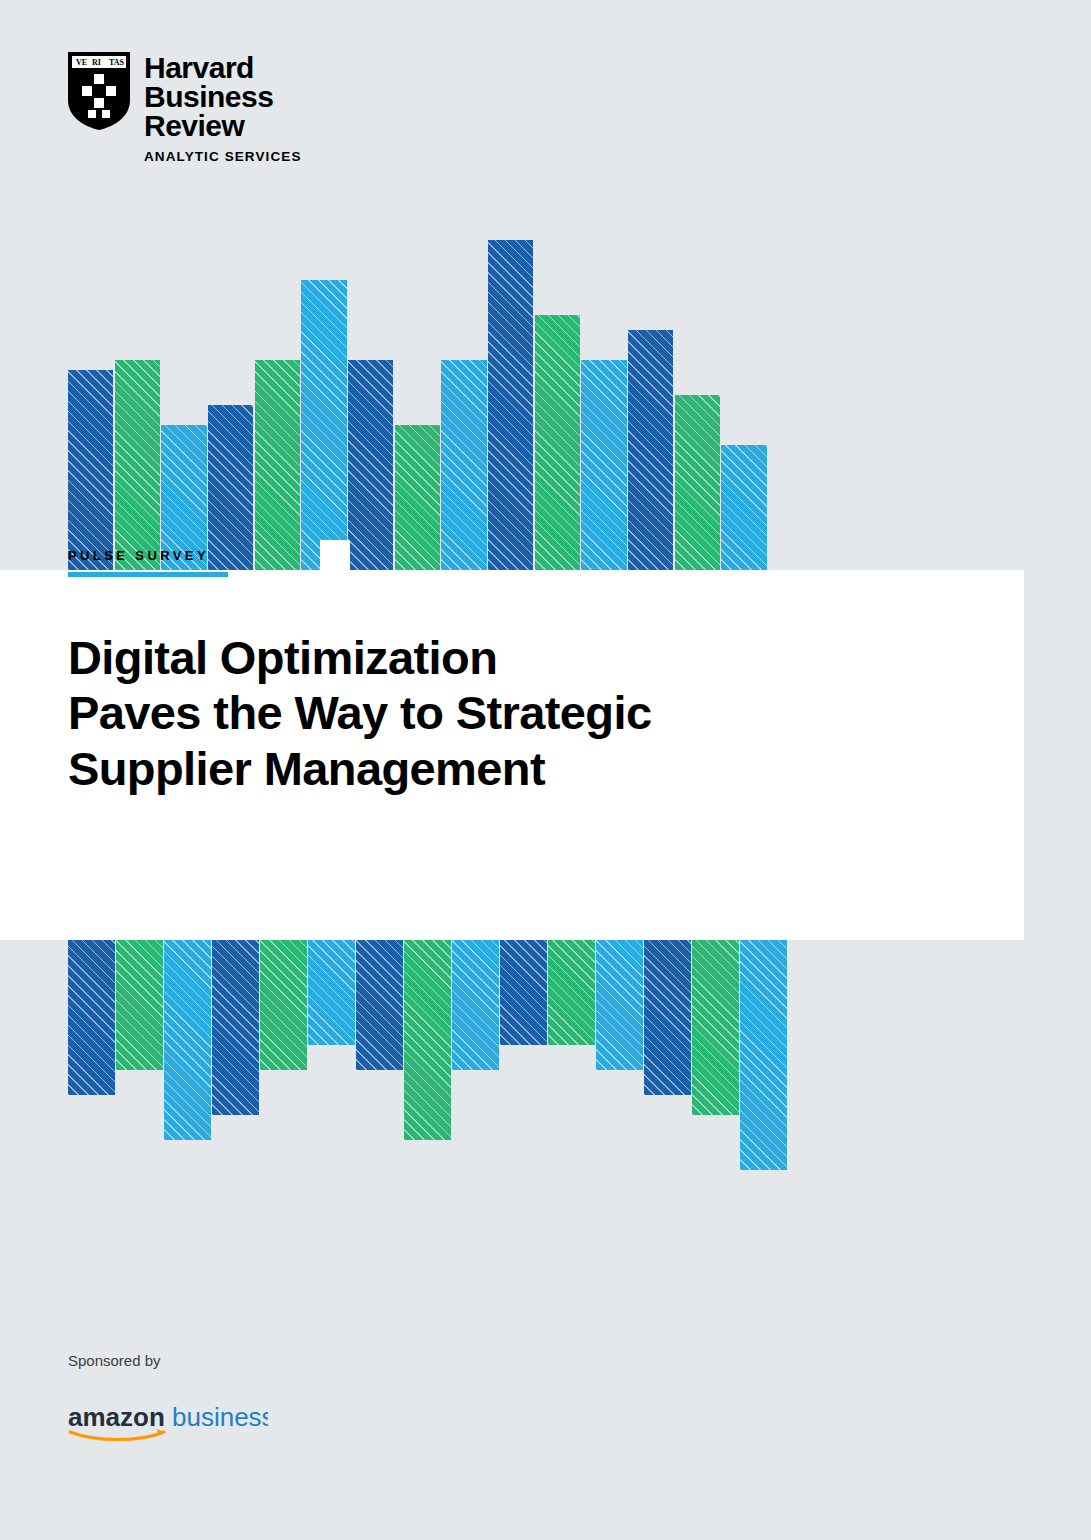Harvard shield VE RI TAS
Harvard Business Review
ANALYTIC SERVICES
PULSE SURVEY
Digital Optimization
Paves the Way to Strategic
Supplier Management
Sponsored by
amazon business amazon business